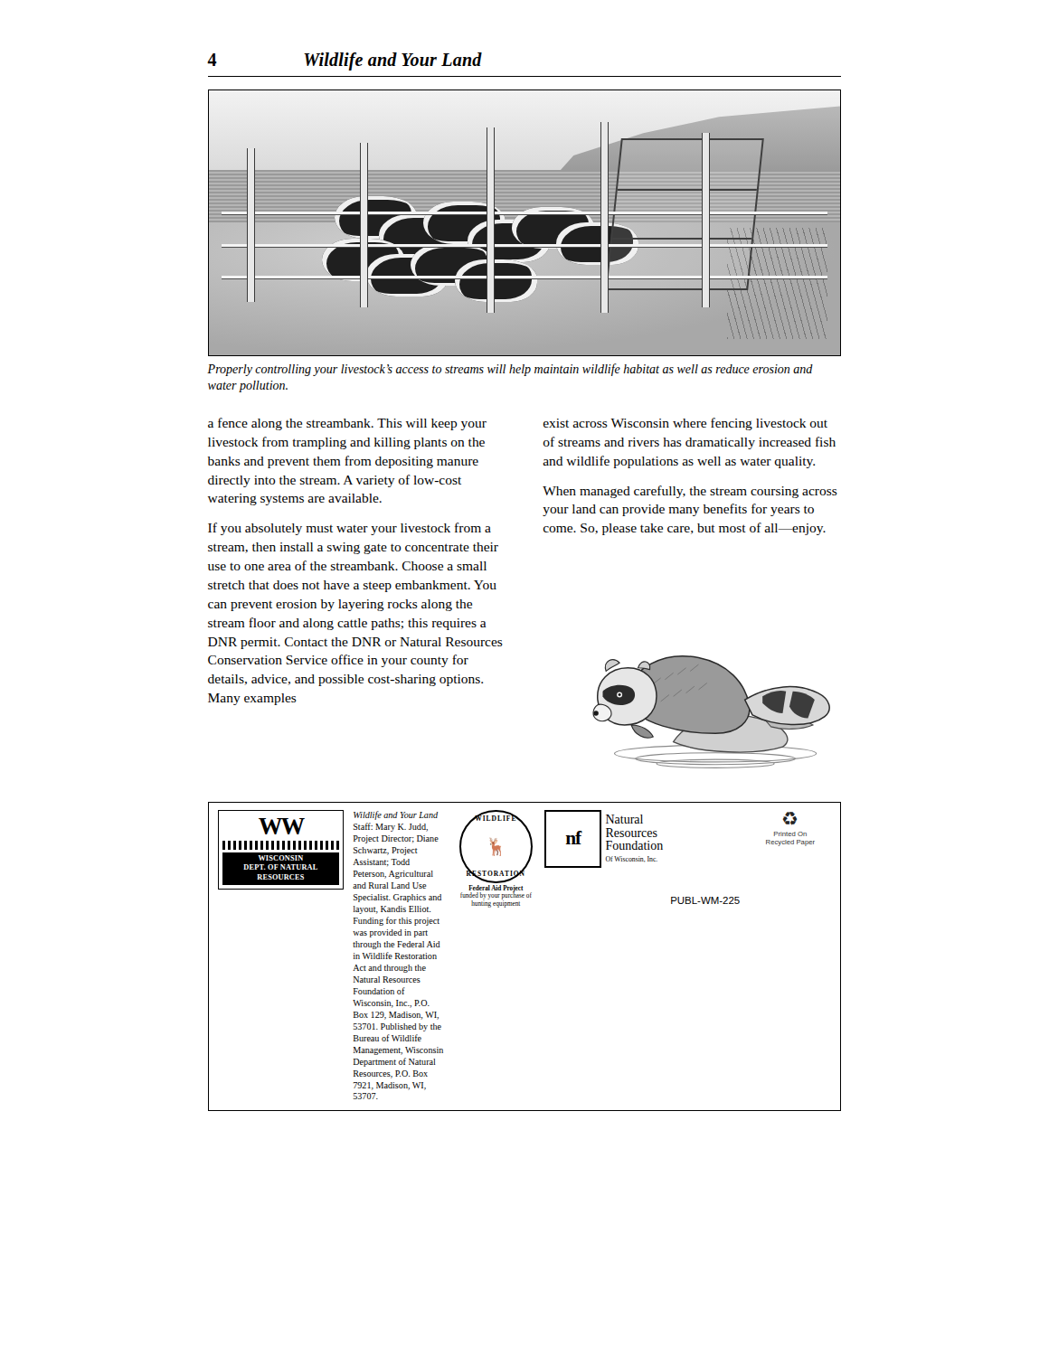4
Wildlife and Your Land
Properly controlling your livestock’s access to streams will help maintain wildlife habitat as well as reduce erosion and water pollution.
a fence along the streambank. This will keep your livestock from trampling and killing plants on the banks and prevent them from depositing manure directly into the stream. A variety of low-cost watering systems are available.
If you absolutely must water your livestock from a stream, then install a swing gate to concentrate their use to one area of the streambank. Choose a small stretch that does not have a steep embankment. You can prevent erosion by layering rocks along the stream floor and along cattle paths; this requires a DNR permit. Contact the DNR or Natural Resources Conservation Service office in your county for details, advice, and possible cost-sharing options. Many examples
exist across Wisconsin where fencing livestock out of streams and rivers has dramatically increased fish and wildlife populations as well as water quality.
When managed carefully, the stream coursing across your land can provide many benefits for years to come. So, please take care, but most of all—enjoy.
WW
WISCONSIN
DEPT. OF NATURAL RESOURCES
Wildlife and Your Land Staff: Mary K. Judd, Project Director; Diane Schwartz, Project Assistant; Todd Peterson, Agricultural and Rural Land Use Specialist. Graphics and layout, Kandis Elliot. Funding for this project was provided in part through the Federal Aid in Wildlife Restoration Act and through the Natural Resources Foundation of Wisconsin, Inc., P.O. Box 129, Madison, WI, 53701. Published by the Bureau of Wildlife Management, Wisconsin Department of Natural Resources, P.O. Box 7921, Madison, WI, 53707.
WILDLIFE 🦌 RESTORATION
Federal Aid Project
funded by your purchase of
hunting equipment
nf
Natural
Resources
Foundation
Of Wisconsin, Inc.
PUBL-WM-225
♻
Printed On
Recycled Paper